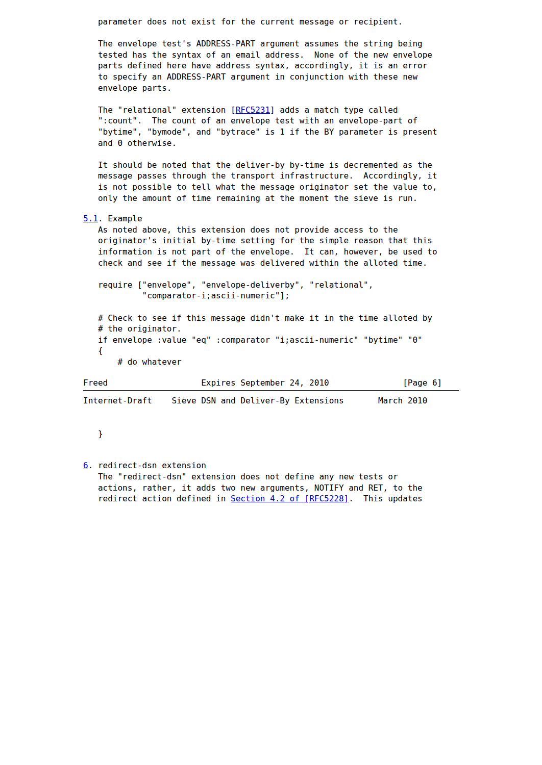parameter does not exist for the current message or recipient.

   The envelope test's ADDRESS-PART argument assumes the string being
   tested has the syntax of an email address.  None of the new envelope
   parts defined here have address syntax, accordingly, it is an error
   to specify an ADDRESS-PART argument in conjunction with these new
   envelope parts.

   The "relational" extension [RFC5231] adds a match type called
   ":count".  The count of an envelope test with an envelope-part of
   "bytime", "bymode", and "bytrace" is 1 if the BY parameter is present
   and 0 otherwise.

   It should be noted that the deliver-by by-time is decremented as the
   message passes through the transport infrastructure.  Accordingly, it
   is not possible to tell what the message originator set the value to,
   only the amount of time remaining at the moment the sieve is run.
5.1. Example
   As noted above, this extension does not provide access to the
   originator's initial by-time setting for the simple reason that this
   information is not part of the envelope.  It can, however, be used to
   check and see if the message was delivered within the alloted time.

   require ["envelope", "envelope-deliverby", "relational",
            "comparator-i;ascii-numeric"];

   # Check to see if this message didn't make it in the time alloted by
   # the originator.
   if envelope :value "eq" :comparator "i;ascii-numeric" "bytime" "0"
   {
       # do whatever
Freed                   Expires September 24, 2010               [Page 6]
Internet-Draft    Sieve DSN and Deliver-By Extensions       March 2010


   }
6. redirect-dsn extension
   The "redirect-dsn" extension does not define any new tests or
   actions, rather, it adds two new arguments, NOTIFY and RET, to the
   redirect action defined in Section 4.2 of [RFC5228].  This updates